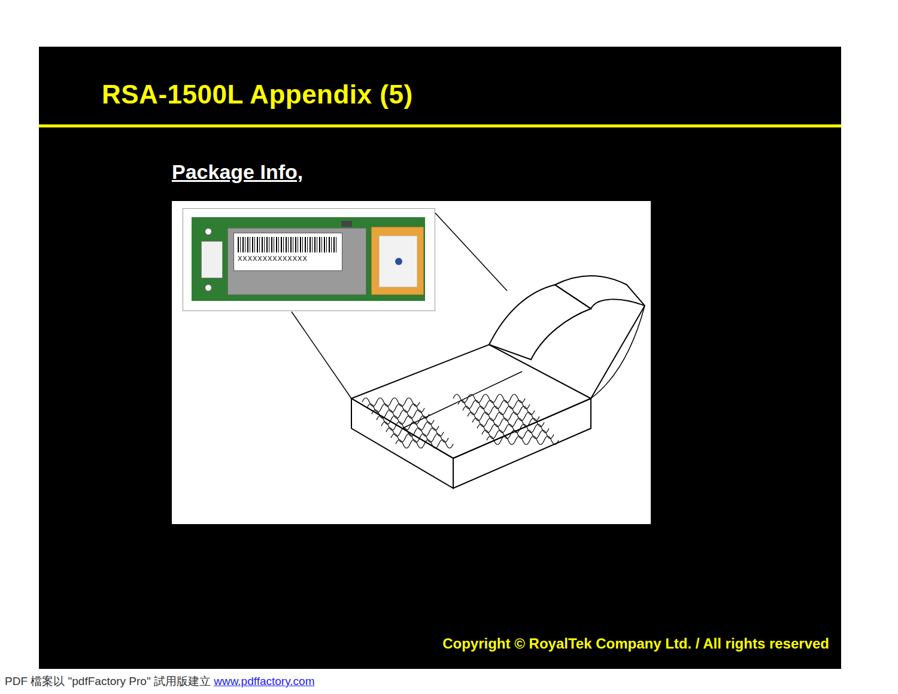RSA-1500L Appendix (5)
Package Info,
XXXXXXXXXXXXXX
Copyright © RoyalTek Company Ltd. / All rights reserved
PDF 檔案以 "pdfFactory Pro" 試用版建立 www.pdffactory.com